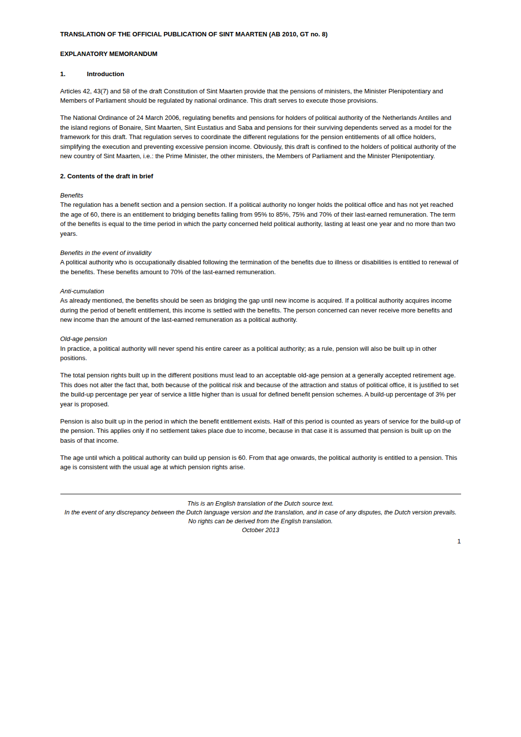TRANSLATION OF THE OFFICIAL PUBLICATION OF SINT MAARTEN (AB 2010, GT no. 8)
EXPLANATORY MEMORANDUM
1. Introduction
Articles 42, 43(7) and 58 of the draft Constitution of Sint Maarten provide that the pensions of ministers, the Minister Plenipotentiary and Members of Parliament should be regulated by national ordinance. This draft serves to execute those provisions.
The National Ordinance of 24 March 2006, regulating benefits and pensions for holders of political authority of the Netherlands Antilles and the island regions of Bonaire, Sint Maarten, Sint Eustatius and Saba and pensions for their surviving dependents served as a model for the framework for this draft. That regulation serves to coordinate the different regulations for the pension entitlements of all office holders, simplifying the execution and preventing excessive pension income. Obviously, this draft is confined to the holders of political authority of the new country of Sint Maarten, i.e.: the Prime Minister, the other ministers, the Members of Parliament and the Minister Plenipotentiary.
2. Contents of the draft in brief
Benefits
The regulation has a benefit section and a pension section. If a political authority no longer holds the political office and has not yet reached the age of 60, there is an entitlement to bridging benefits falling from 95% to 85%, 75% and 70% of their last-earned remuneration. The term of the benefits is equal to the time period in which the party concerned held political authority, lasting at least one year and no more than two years.
Benefits in the event of invalidity
A political authority who is occupationally disabled following the termination of the benefits due to illness or disabilities is entitled to renewal of the benefits. These benefits amount to 70% of the last-earned remuneration.
Anti-cumulation
As already mentioned, the benefits should be seen as bridging the gap until new income is acquired. If a political authority acquires income during the period of benefit entitlement, this income is settled with the benefits. The person concerned can never receive more benefits and new income than the amount of the last-earned remuneration as a political authority.
Old-age pension
In practice, a political authority will never spend his entire career as a political authority; as a rule, pension will also be built up in other positions.
The total pension rights built up in the different positions must lead to an acceptable old-age pension at a generally accepted retirement age. This does not alter the fact that, both because of the political risk and because of the attraction and status of political office, it is justified to set the build-up percentage per year of service a little higher than is usual for defined benefit pension schemes. A build-up percentage of 3% per year is proposed.
Pension is also built up in the period in which the benefit entitlement exists. Half of this period is counted as years of service for the build-up of the pension. This applies only if no settlement takes place due to income, because in that case it is assumed that pension is built up on the basis of that income.
The age until which a political authority can build up pension is 60. From that age onwards, the political authority is entitled to a pension. This age is consistent with the usual age at which pension rights arise.
This is an English translation of the Dutch source text.
In the event of any discrepancy between the Dutch language version and the translation, and in case of any disputes, the Dutch version prevails. No rights can be derived from the English translation.
October 2013
1